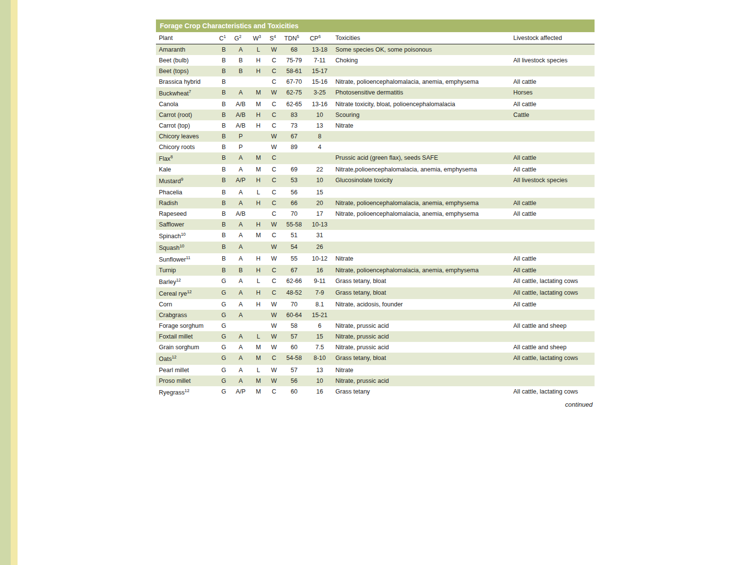Forage Crop Characteristics and Toxicities
| Plant | C 1 | G 2 | W 3 | S 4 | TDN 5 | CP 6 | Toxicities | Livestock affected |
| --- | --- | --- | --- | --- | --- | --- | --- | --- |
| Amaranth | B | A | L | W | 68 | 13-18 | Some species OK, some poisonous | |
| Beet (bulb) | B | B | H | C | 75-79 | 7-11 | Choking | All livestock species |
| Beet (tops) | B | B | H | C | 58-61 | 15-17 | | |
| Brassica hybrid | B | | | C | 67-70 | 15-16 | Nitrate, polioencephalomalacia, anemia, emphysema | All cattle |
| Buckwheat 7 | B | A | M | W | 62-75 | 3-25 | Photosensitive dermatitis | Horses |
| Canola | B | A/B | M | C | 62-65 | 13-16 | Nitrate toxicity, bloat, polioencephalomalacia | All cattle |
| Carrot (root) | B | A/B | H | C | 83 | 10 | Scouring | Cattle |
| Carrot (top) | B | A/B | H | C | 73 | 13 | Nitrate | |
| Chicory leaves | B | P | | W | 67 | 8 | | |
| Chicory roots | B | P | | W | 89 | 4 | | |
| Flax 8 | B | A | M | C | | | Prussic acid (green flax), seeds SAFE | All cattle |
| Kale | B | A | M | C | 69 | 22 | Nitrate,polioencephalomalacia, anemia, emphysema | All cattle |
| Mustard 9 | B | A/P | H | C | 53 | 10 | Glucosinolate toxicity | All livestock species |
| Phacelia | B | A | L | C | 56 | 15 | | |
| Radish | B | A | H | C | 66 | 20 | Nitrate, polioencephalomalacia, anemia, emphysema | All cattle |
| Rapeseed | B | A/B | | C | 70 | 17 | Nitrate, polioencephalomalacia, anemia, emphysema | All cattle |
| Safflower | B | A | H | W | 55-58 | 10-13 | | |
| Spinach 10 | B | A | M | C | 51 | 31 | | |
| Squash 10 | B | A | | W | 54 | 26 | | |
| Sunflower 11 | B | A | H | W | 55 | 10-12 | Nitrate | All cattle |
| Turnip | B | B | H | C | 67 | 16 | Nitrate, polioencephalomalacia, anemia, emphysema | All cattle |
| Barley 12 | G | A | L | C | 62-66 | 9-11 | Grass tetany, bloat | All cattle, lactating cows |
| Cereal rye 12 | G | A | H | C | 48-52 | 7-9 | Grass tetany, bloat | All cattle, lactating cows |
| Corn | G | A | H | W | 70 | 8.1 | Nitrate, acidosis, founder | All cattle |
| Crabgrass | G | A | | W | 60-64 | 15-21 | | |
| Forage sorghum | G | | | W | 58 | 6 | Nitrate, prussic acid | All cattle and sheep |
| Foxtail millet | G | A | L | W | 57 | 15 | Nitrate, prussic acid | |
| Grain sorghum | G | A | M | W | 60 | 7.5 | Nitrate, prussic acid | All cattle and sheep |
| Oats 12 | G | A | M | C | 54-58 | 8-10 | Grass tetany, bloat | All cattle, lactating cows |
| Pearl millet | G | A | L | W | 57 | 13 | Nitrate | |
| Proso millet | G | A | M | W | 56 | 10 | Nitrate, prussic acid | |
| Ryegrass 12 | G | A/P | M | C | 60 | 16 | Grass tetany | All cattle, lactating cows |
continued